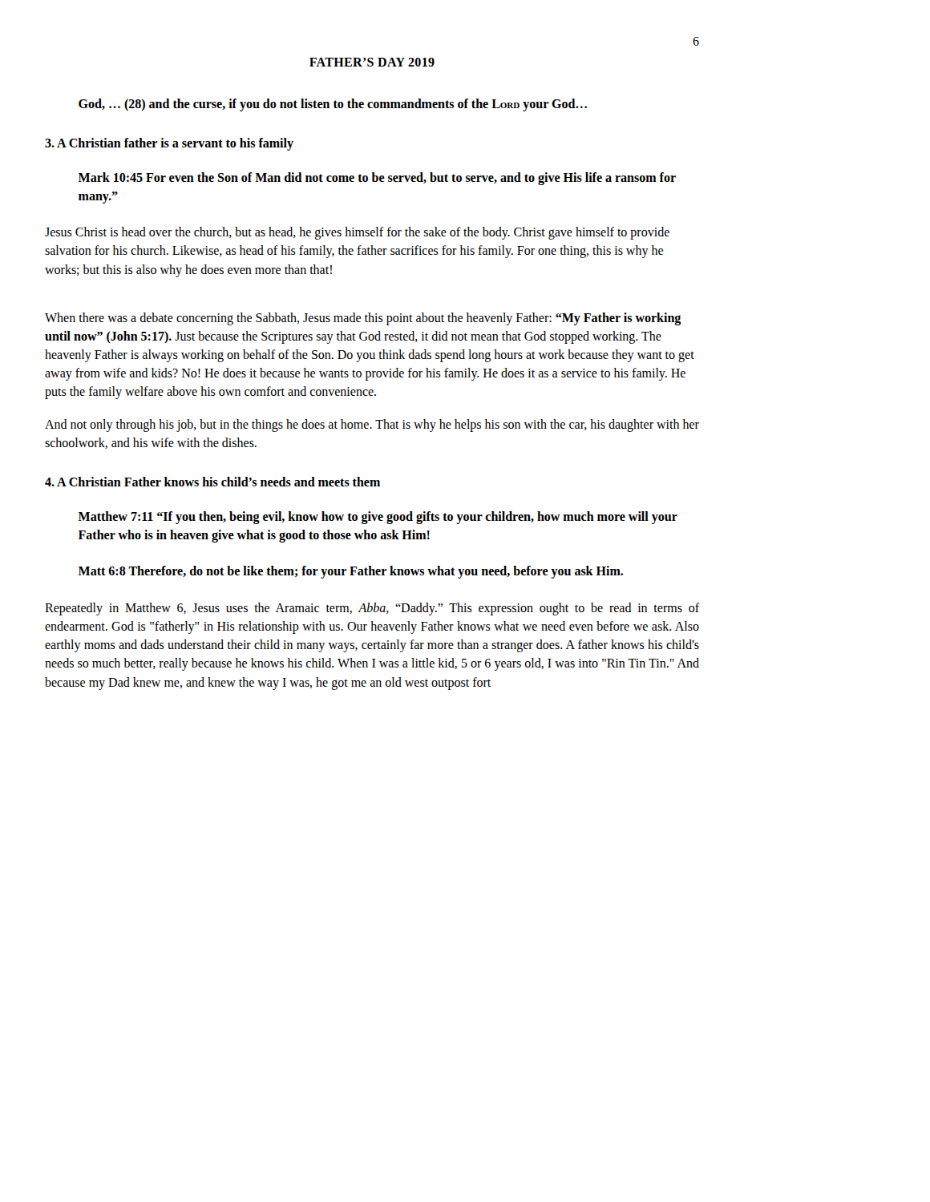6
FATHER’S DAY 2019
God, … (28) and the curse, if you do not listen to the commandments of the Lord your God…
3. A Christian father is a servant to his family
Mark 10:45 For even the Son of Man did not come to be served, but to serve, and to give His life a ransom for many.”
Jesus Christ is head over the church, but as head, he gives himself for the sake of the body. Christ gave himself to provide salvation for his church. Likewise, as head of his family, the father sacrifices for his family. For one thing, this is why he works; but this is also why he does even more than that!
When there was a debate concerning the Sabbath, Jesus made this point about the heavenly Father: “My Father is working until now” (John 5:17). Just because the Scriptures say that God rested, it did not mean that God stopped working. The heavenly Father is always working on behalf of the Son. Do you think dads spend long hours at work because they want to get away from wife and kids? No! He does it because he wants to provide for his family. He does it as a service to his family. He puts the family welfare above his own comfort and convenience.
And not only through his job, but in the things he does at home. That is why he helps his son with the car, his daughter with her schoolwork, and his wife with the dishes.
4. A Christian Father knows his child’s needs and meets them
Matthew 7:11 “If you then, being evil, know how to give good gifts to your children, how much more will your Father who is in heaven give what is good to those who ask Him!
Matt 6:8 Therefore, do not be like them; for your Father knows what you need, before you ask Him.
Repeatedly in Matthew 6, Jesus uses the Aramaic term, Abba, “Daddy.” This expression ought to be read in terms of endearment. God is "fatherly" in His relationship with us. Our heavenly Father knows what we need even before we ask. Also earthly moms and dads understand their child in many ways, certainly far more than a stranger does. A father knows his child's needs so much better, really because he knows his child. When I was a little kid, 5 or 6 years old, I was into "Rin Tin Tin." And because my Dad knew me, and knew the way I was, he got me an old west outpost fort